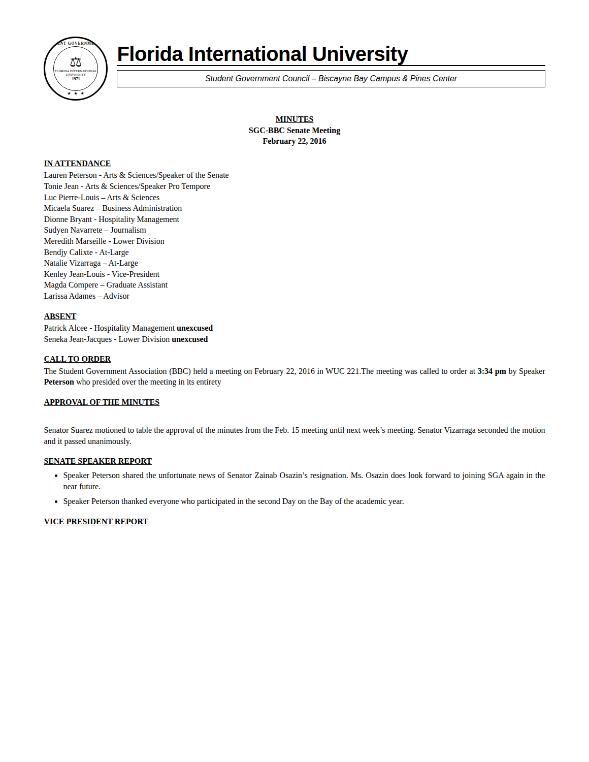STUDENT GOVERNMENT ASSOCIATION
⚖
FLORIDA INTERNATIONAL UNIVERSITY
1971
★ ★ ★
Florida International University
Student Government Council – Biscayne Bay Campus & Pines Center
MINUTES SGC-BBC Senate Meeting February 22, 2016
IN ATTENDANCE
Lauren Peterson - Arts & Sciences/Speaker of the Senate
Tonie Jean - Arts & Sciences/Speaker Pro Tempore
Luc Pierre-Louis – Arts & Sciences
Micaela Suarez – Business Administration
Dionne Bryant - Hospitality Management
Sudyen Navarrete – Journalism
Meredith Marseille - Lower Division
Bendjy Calixte - At-Large
Natalie Vizarraga – At-Large
Kenley Jean-Louis - Vice-President
Magda Compere – Graduate Assistant
Larissa Adames – Advisor
ABSENT
Patrick Alcee - Hospitality Management unexcused
Seneka Jean-Jacques - Lower Division unexcused
CALL TO ORDER
The Student Government Association (BBC) held a meeting on February 22, 2016 in WUC 221.The meeting was called to order at 3:34 pm by Speaker Peterson who presided over the meeting in its entirety
APPROVAL OF THE MINUTES
Senator Suarez motioned to table the approval of the minutes from the Feb. 15 meeting until next week’s meeting. Senator Vizarraga seconded the motion and it passed unanimously.
SENATE SPEAKER REPORT
Speaker Peterson shared the unfortunate news of Senator Zainab Osazin’s resignation. Ms. Osazin does look forward to joining SGA again in the near future.
Speaker Peterson thanked everyone who participated in the second Day on the Bay of the academic year.
VICE PRESIDENT REPORT